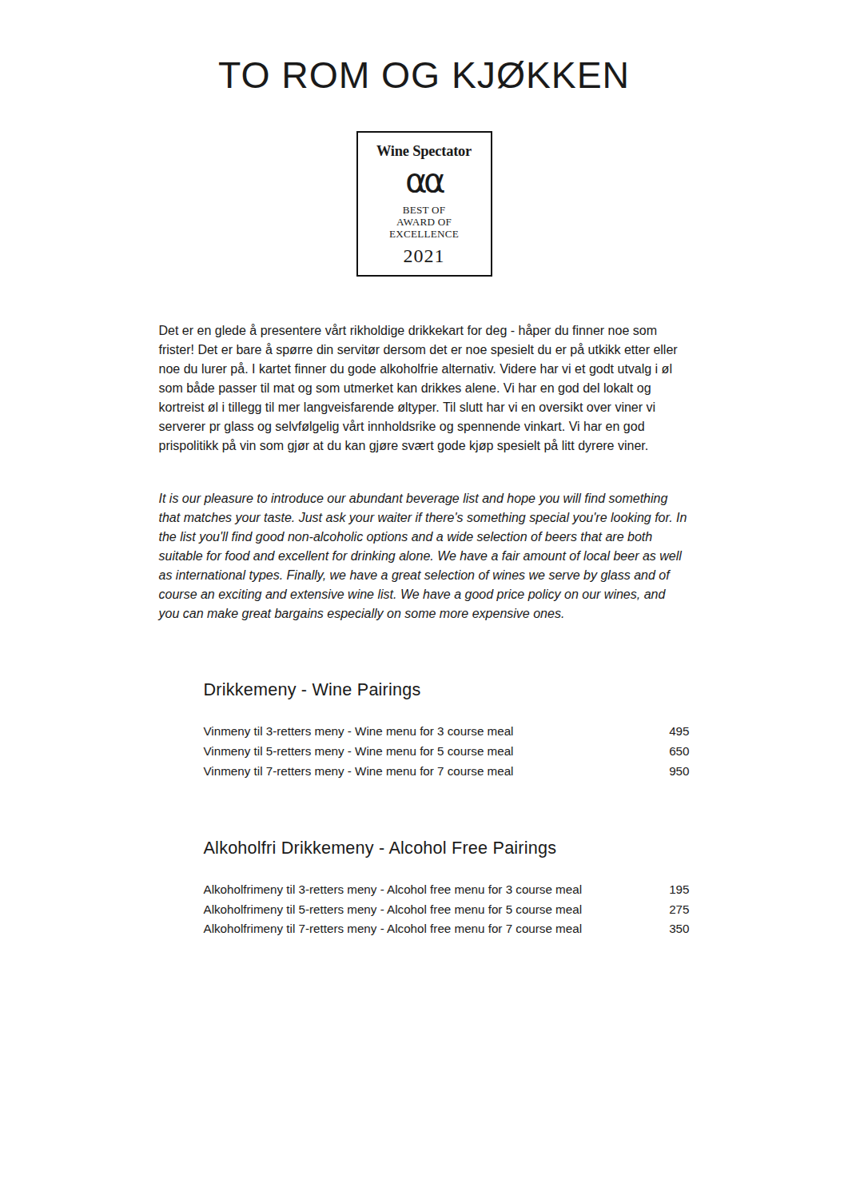TO ROM OG KJØKKEN
Wine Spectator
⍺⍺
Best of
Award of
Excellence
2021
Det er en glede å presentere vårt rikholdige drikkekart for deg - håper du finner noe som frister! Det er bare å spørre din servitør dersom det er noe spesielt du er på utkikk etter eller noe du lurer på. I kartet finner du gode alkoholfrie alternativ. Videre har vi et godt utvalg i øl som både passer til mat og som utmerket kan drikkes alene. Vi har en god del lokalt og kortreist øl i tillegg til mer langveisfarende øltyper. Til slutt har vi en oversikt over viner vi serverer pr glass og selvfølgelig vårt innholdsrike og spennende vinkart. Vi har en god prispolitikk på vin som gjør at du kan gjøre svært gode kjøp spesielt på litt dyrere viner.
It is our pleasure to introduce our abundant beverage list and hope you will find something that matches your taste. Just ask your waiter if there's something special you're looking for. In the list you'll find good non-alcoholic options and a wide selection of beers that are both suitable for food and excellent for drinking alone. We have a fair amount of local beer as well as international types. Finally, we have a great selection of wines we serve by glass and of course an exciting and extensive wine list. We have a good price policy on our wines, and you can make great bargains especially on some more expensive ones.
Drikkemeny - Wine Pairings
| Vinmeny til 3-retters meny - Wine menu for 3 course meal | 495 |
| Vinmeny til 5-retters meny - Wine menu for 5 course meal | 650 |
| Vinmeny til 7-retters meny - Wine menu for 7 course meal | 950 |
Alkoholfri Drikkemeny - Alcohol Free Pairings
| Alkoholfrimeny til 3-retters meny - Alcohol free menu for 3 course meal | 195 |
| Alkoholfrimeny til 5-retters meny - Alcohol free menu for 5 course meal | 275 |
| Alkoholfrimeny til 7-retters meny - Alcohol free menu for 7 course meal | 350 |